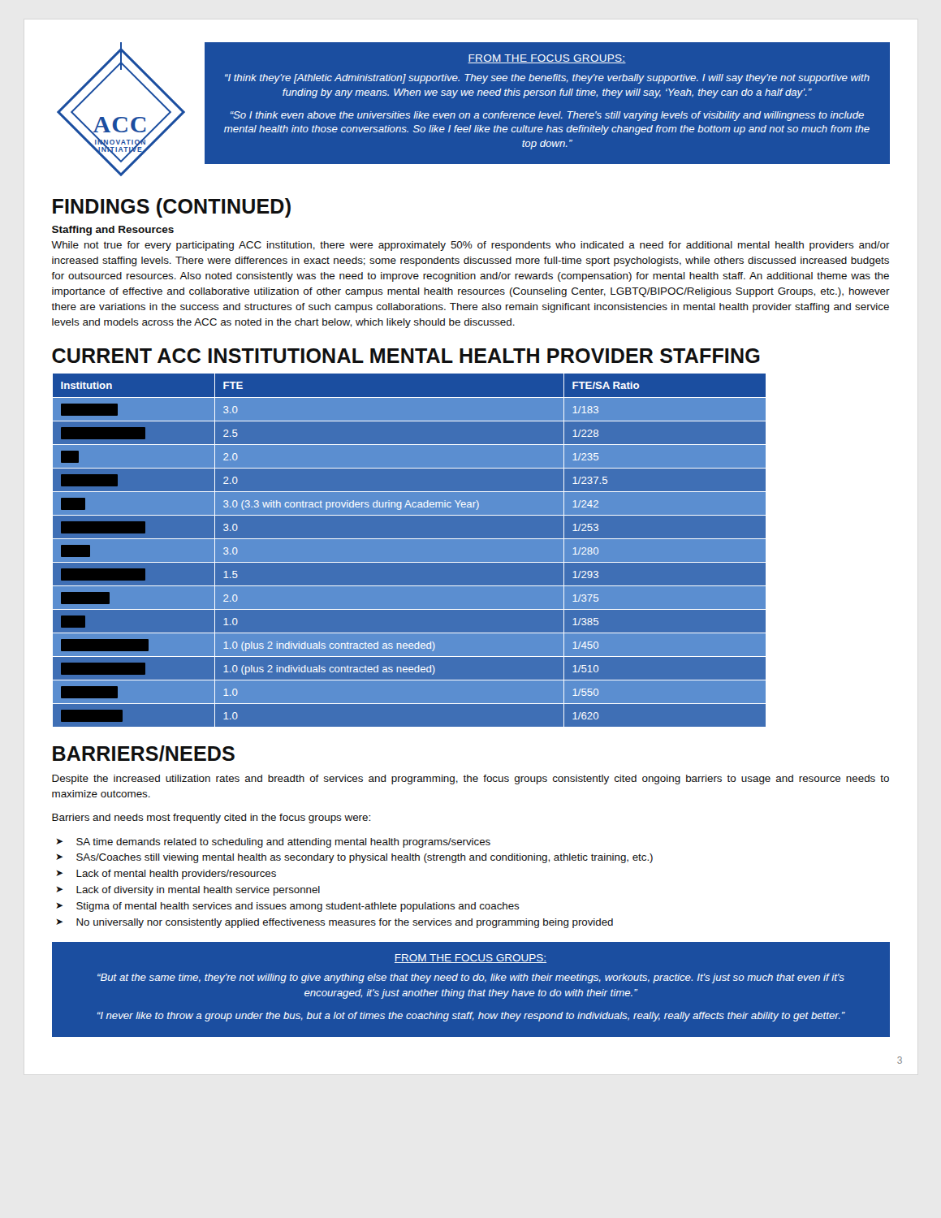ACC
INNOVATION INITIATIVE
FROM THE FOCUS GROUPS:
“I think they're [Athletic Administration] supportive. They see the benefits, they're verbally supportive. I will say they're not supportive with funding by any means. When we say we need this person full time, they will say, ‘Yeah, they can do a half day’.”
“So I think even above the universities like even on a conference level. There's still varying levels of visibility and willingness to include mental health into those conversations. So like I feel like the culture has definitely changed from the bottom up and not so much from the top down.”
FINDINGS (CONTINUED)
Staffing and Resources
While not true for every participating ACC institution, there were approximately 50% of respondents who indicated a need for additional mental health providers and/or increased staffing levels. There were differences in exact needs; some respondents discussed more full-time sport psychologists, while others discussed increased budgets for outsourced resources. Also noted consistently was the need to improve recognition and/or rewards (compensation) for mental health staff. An additional theme was the importance of effective and collaborative utilization of other campus mental health resources (Counseling Center, LGBTQ/BIPOC/Religious Support Groups, etc.), however there are variations in the success and structures of such campus collaborations. There also remain significant inconsistencies in mental health provider staffing and service levels and models across the ACC as noted in the chart below, which likely should be discussed.
CURRENT ACC INSTITUTIONAL MENTAL HEALTH PROVIDER STAFFING
| Institution | FTE | FTE/SA Ratio |
| --- | --- | --- |
| | 3.0 | 1/183 |
| | 2.5 | 1/228 |
| | 2.0 | 1/235 |
| | 2.0 | 1/237.5 |
| | 3.0 (3.3 with contract providers during Academic Year) | 1/242 |
| | 3.0 | 1/253 |
| | 3.0 | 1/280 |
| | 1.5 | 1/293 |
| | 2.0 | 1/375 |
| | 1.0 | 1/385 |
| | 1.0 (plus 2 individuals contracted as needed) | 1/450 |
| | 1.0 (plus 2 individuals contracted as needed) | 1/510 |
| | 1.0 | 1/550 |
| | 1.0 | 1/620 |
BARRIERS/NEEDS
Despite the increased utilization rates and breadth of services and programming, the focus groups consistently cited ongoing barriers to usage and resource needs to maximize outcomes.
Barriers and needs most frequently cited in the focus groups were:
SA time demands related to scheduling and attending mental health programs/services
SAs/Coaches still viewing mental health as secondary to physical health (strength and conditioning, athletic training, etc.)
Lack of mental health providers/resources
Lack of diversity in mental health service personnel
Stigma of mental health services and issues among student-athlete populations and coaches
No universally nor consistently applied effectiveness measures for the services and programming being provided
FROM THE FOCUS GROUPS:
“But at the same time, they're not willing to give anything else that they need to do, like with their meetings, workouts, practice. It's just so much that even if it's encouraged, it's just another thing that they have to do with their time.”
“I never like to throw a group under the bus, but a lot of times the coaching staff, how they respond to individuals, really, really affects their ability to get better.”
3